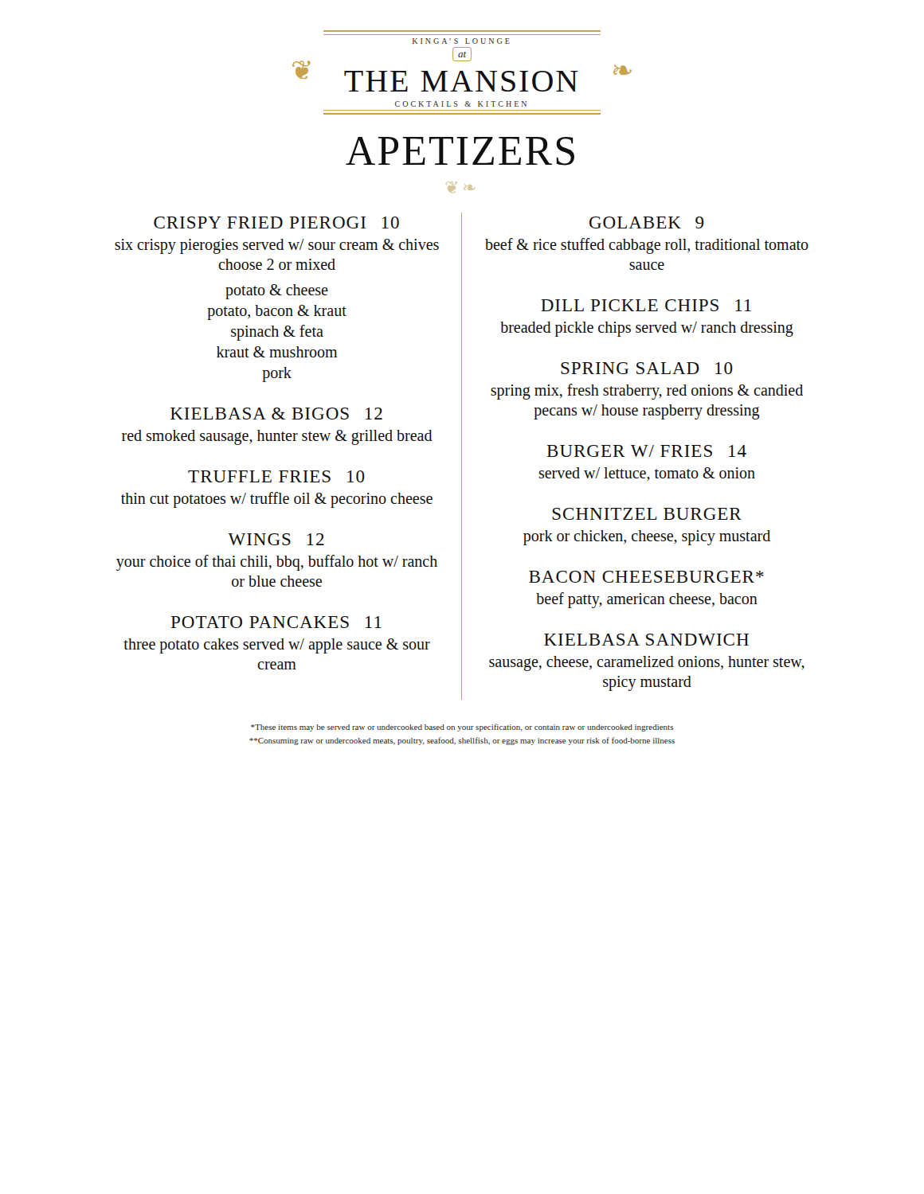❦ ❧
Kinga’s Lounge
at
THE MANSION
Cocktails & Kitchen
APETIZERS
❦❧
Crispy Fried Pierogi 10
six crispy pierogies served w/ sour cream & chives
choose 2 or mixed
potato & cheese
potato, bacon & kraut
spinach & feta
kraut & mushroom
pork
Kielbasa & Bigos 12
red smoked sausage, hunter stew & grilled bread
Truffle Fries 10
thin cut potatoes w/ truffle oil & pecorino cheese
Wings 12
your choice of thai chili, bbq, buffalo hot w/ ranch or blue cheese
Potato Pancakes 11
three potato cakes served w/ apple sauce & sour cream
Golabek 9
beef & rice stuffed cabbage roll, traditional tomato sauce
Dill Pickle Chips 11
breaded pickle chips served w/ ranch dressing
Spring Salad 10
spring mix, fresh straberry, red onions & candied pecans w/ house raspberry dressing
Burger w/ Fries 14
served w/ lettuce, tomato & onion
Schnitzel Burger
pork or chicken, cheese, spicy mustard
Bacon Cheeseburger*
beef patty, american cheese, bacon
Kielbasa Sandwich
sausage, cheese, caramelized onions, hunter stew, spicy mustard
*These items may be served raw or undercooked based on your specification, or contain raw or undercooked ingredients
**Consuming raw or undercooked meats, poultry, seafood, shellfish, or eggs may increase your risk of food-borne illness